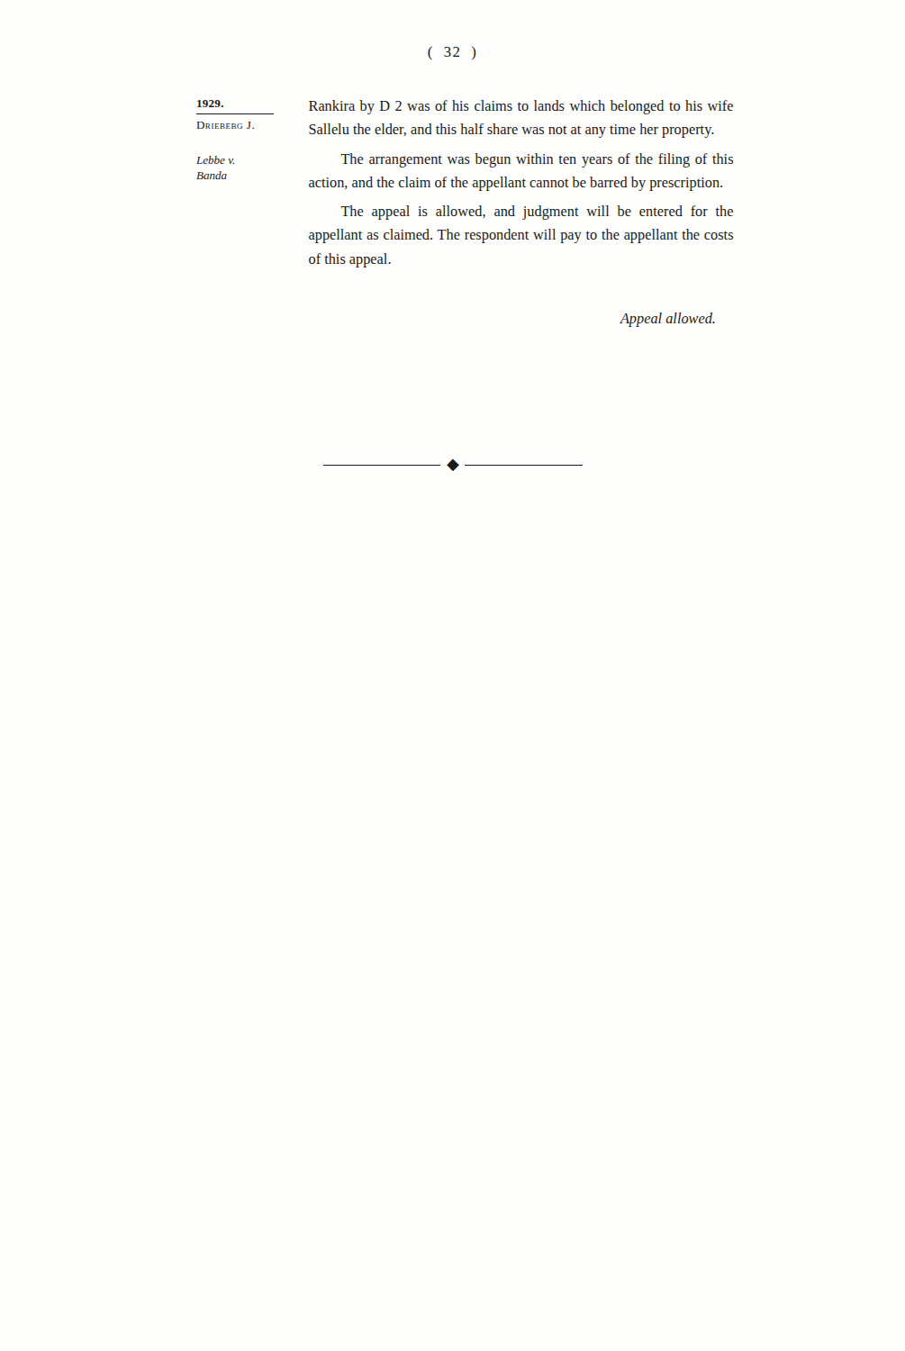( 32 )
1929.
Driebebg J.
Lebbe v.
Banda
Rankira by D 2 was of his claims to lands which belonged to his wife Sallelu the elder, and this half share was not at any time her property.
The arrangement was begun within ten years of the filing of this action, and the claim of the appellant cannot be barred by prescription.
The appeal is allowed, and judgment will be entered for the appellant as claimed. The respondent will pay to the appellant the costs of this appeal.
Appeal allowed.
◆